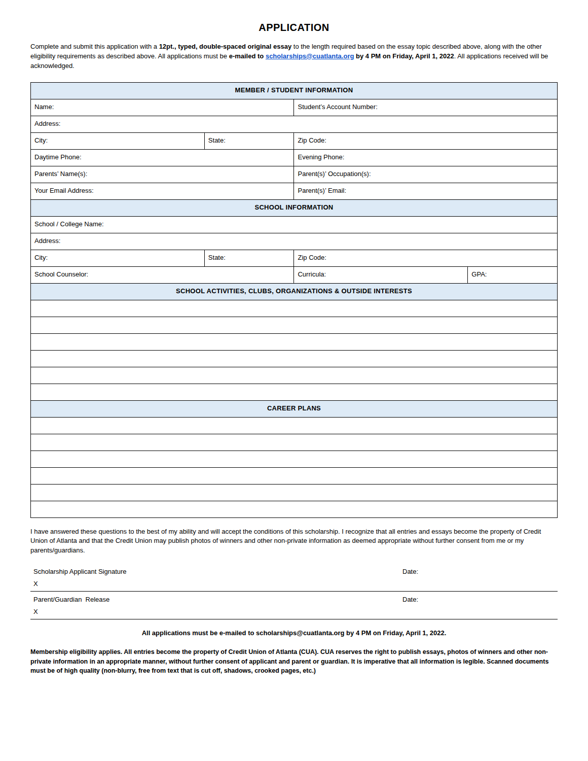APPLICATION
Complete and submit this application with a 12pt., typed, double-spaced original essay to the length required based on the essay topic described above, along with the other eligibility requirements as described above. All applications must be e-mailed to scholarships@cuatlanta.org by 4 PM on Friday, April 1, 2022. All applications received will be acknowledged.
| MEMBER / STUDENT INFORMATION |
| --- |
| Name: | Student’s Account Number: |
| Address: |
| City: | State: | Zip Code: |
| Daytime Phone: | Evening Phone: |
| Parents’ Name(s): | Parent(s)’ Occupation(s): |
| Your Email Address: | Parent(s)’ Email: |
| SCHOOL INFORMATION |
| School / College Name: |
| Address: |
| City: | State: | Zip Code: |
| School Counselor: | Curricula: | GPA: |
| SCHOOL ACTIVITIES, CLUBS, ORGANIZATIONS & OUTSIDE INTERESTS |
| CAREER PLANS |
I have answered these questions to the best of my ability and will accept the conditions of this scholarship. I recognize that all entries and essays become the property of Credit Union of Atlanta and that the Credit Union may publish photos of winners and other non-private information as deemed appropriate without further consent from me or my parents/guardians.
| Scholarship Applicant Signature | Date: |
| X | |
| Parent/Guardian Release | Date: |
| X | |
All applications must be e-mailed to scholarships@cuatlanta.org by 4 PM on Friday, April 1, 2022.
Membership eligibility applies. All entries become the property of Credit Union of Atlanta (CUA). CUA reserves the right to publish essays, photos of winners and other non-private information in an appropriate manner, without further consent of applicant and parent or guardian. It is imperative that all information is legible. Scanned documents must be of high quality (non-blurry, free from text that is cut off, shadows, crooked pages, etc.)